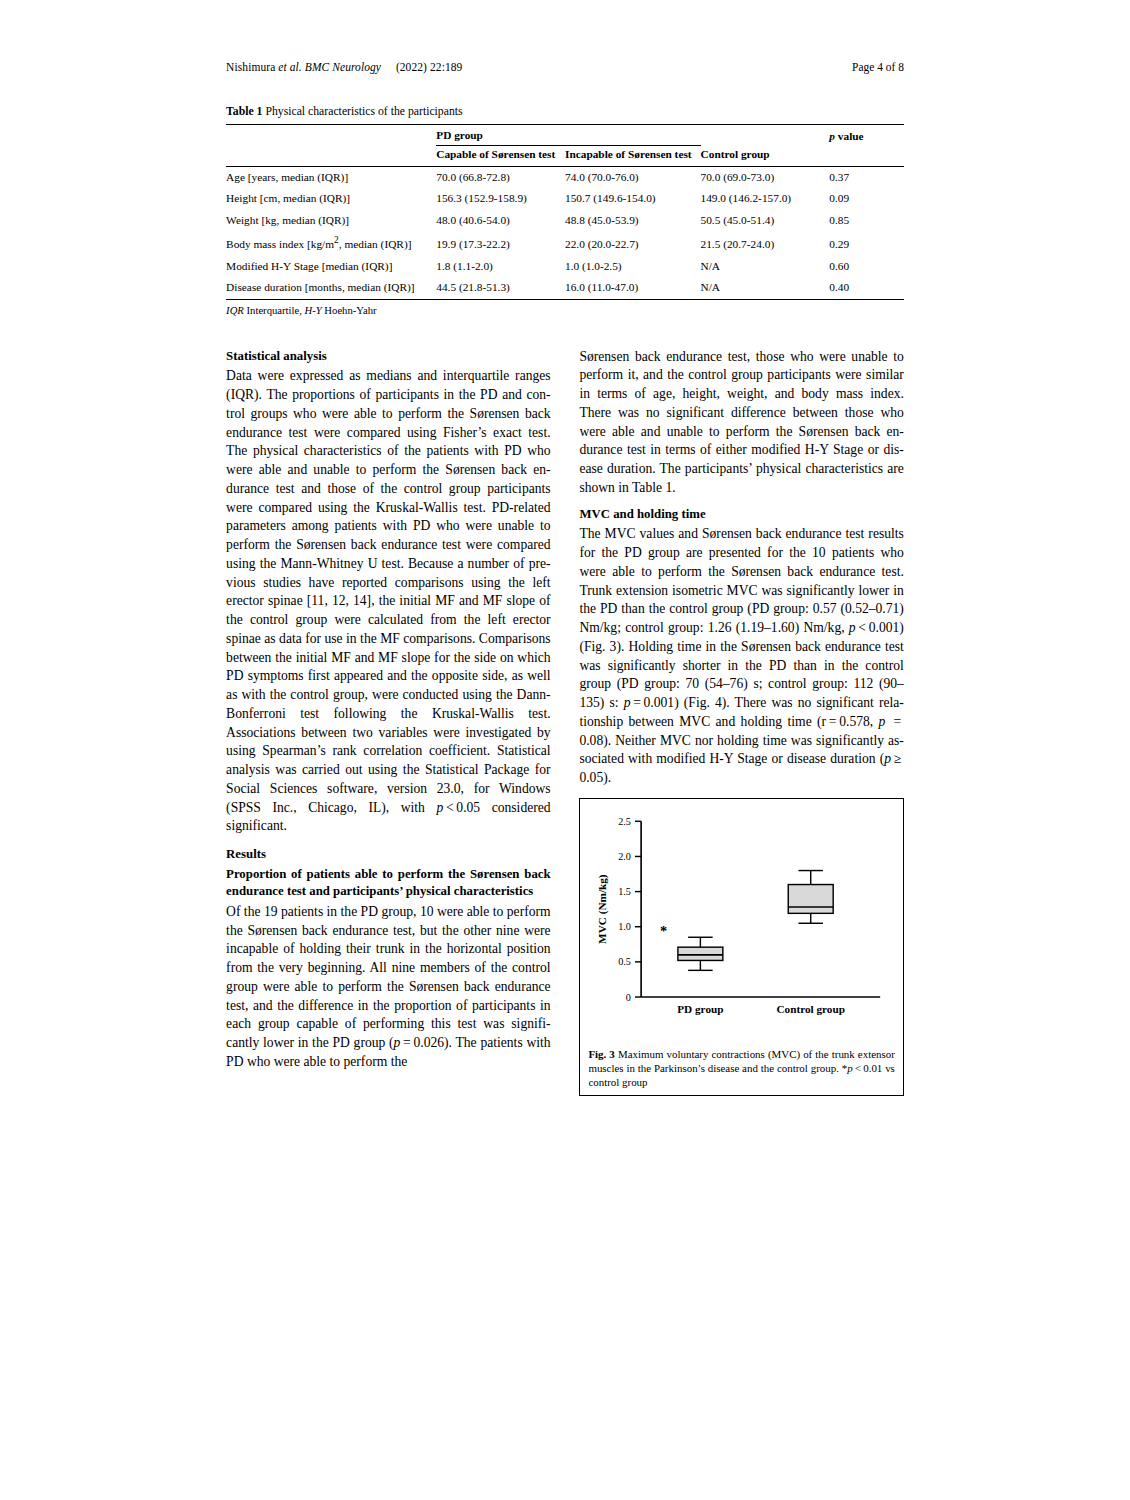Nishimura et al. BMC Neurology (2022) 22:189
Page 4 of 8
Table 1 Physical characteristics of the participants
| | PD group | | p value |
| --- | --- | --- | --- |
| | Capable of Sørensen test | Incapable of Sørensen test | Control group | |
| Age [years, median (IQR)] | 70.0 (66.8-72.8) | 74.0 (70.0-76.0) | 70.0 (69.0-73.0) | 0.37 |
| Height [cm, median (IQR)] | 156.3 (152.9-158.9) | 150.7 (149.6-154.0) | 149.0 (146.2-157.0) | 0.09 |
| Weight [kg, median (IQR)] | 48.0 (40.6-54.0) | 48.8 (45.0-53.9) | 50.5 (45.0-51.4) | 0.85 |
| Body mass index [kg/m 2 , median (IQR)] | 19.9 (17.3-22.2) | 22.0 (20.0-22.7) | 21.5 (20.7-24.0) | 0.29 |
| Modified H-Y Stage [median (IQR)] | 1.8 (1.1-2.0) | 1.0 (1.0-2.5) | N/A | 0.60 |
| Disease duration [months, median (IQR)] | 44.5 (21.8-51.3) | 16.0 (11.0-47.0) | N/A | 0.40 |
IQR Interquartile, H-Y Hoehn-Yahr
Statistical analysis
Data were expressed as medians and interquartile ranges (IQR). The proportions of participants in the PD and control groups who were able to perform the Sørensen back endurance test were compared using Fisher’s exact test. The physical characteristics of the patients with PD who were able and unable to perform the Sørensen back endurance test and those of the control group participants were compared using the Kruskal-Wallis test. PD-related parameters among patients with PD who were unable to perform the Sørensen back endurance test were compared using the Mann-Whitney U test. Because a number of previous studies have reported comparisons using the left erector spinae [11, 12, 14], the initial MF and MF slope of the control group were calculated from the left erector spinae as data for use in the MF comparisons. Comparisons between the initial MF and MF slope for the side on which PD symptoms first appeared and the opposite side, as well as with the control group, were conducted using the Dann-Bonferroni test following the Kruskal-Wallis test. Associations between two variables were investigated by using Spearman’s rank correlation coefficient. Statistical analysis was carried out using the Statistical Package for Social Sciences software, version 23.0, for Windows (SPSS Inc., Chicago, IL), with p < 0.05 considered significant.
Results
Proportion of patients able to perform the Sørensen back endurance test and participants’ physical characteristics
Of the 19 patients in the PD group, 10 were able to perform the Sørensen back endurance test, but the other nine were incapable of holding their trunk in the horizontal position from the very beginning. All nine members of the control group were able to perform the Sørensen back endurance test, and the difference in the proportion of participants in each group capable of performing this test was significantly lower in the PD group (p = 0.026). The patients with PD who were able to perform the
Sørensen back endurance test, those who were unable to perform it, and the control group participants were similar in terms of age, height, weight, and body mass index. There was no significant difference between those who were able and unable to perform the Sørensen back endurance test in terms of either modified H-Y Stage or disease duration. The participants’ physical characteristics are shown in Table 1.
MVC and holding time
The MVC values and Sørensen back endurance test results for the PD group are presented for the 10 patients who were able to perform the Sørensen back endurance test. Trunk extension isometric MVC was significantly lower in the PD than the control group (PD group: 0.57 (0.52–0.71) Nm/kg; control group: 1.26 (1.19–1.60) Nm/kg, p < 0.001) (Fig. 3). Holding time in the Sørensen back endurance test was significantly shorter in the PD than in the control group (PD group: 70 (54–76) s; control group: 112 (90–135) s: p = 0.001) (Fig. 4). There was no significant relationship between MVC and holding time (r = 0.578, p  = 0.08). Neither MVC nor holding time was significantly associated with modified H-Y Stage or disease duration (p ≥ 0.05).
0 0.5 1.0 1.5 2.0 2.5 MVC (Nm/kg) * PD group Control group
Fig. 3 Maximum voluntary contractions (MVC) of the trunk extensor muscles in the Parkinson’s disease and the control group. *p < 0.01 vs control group